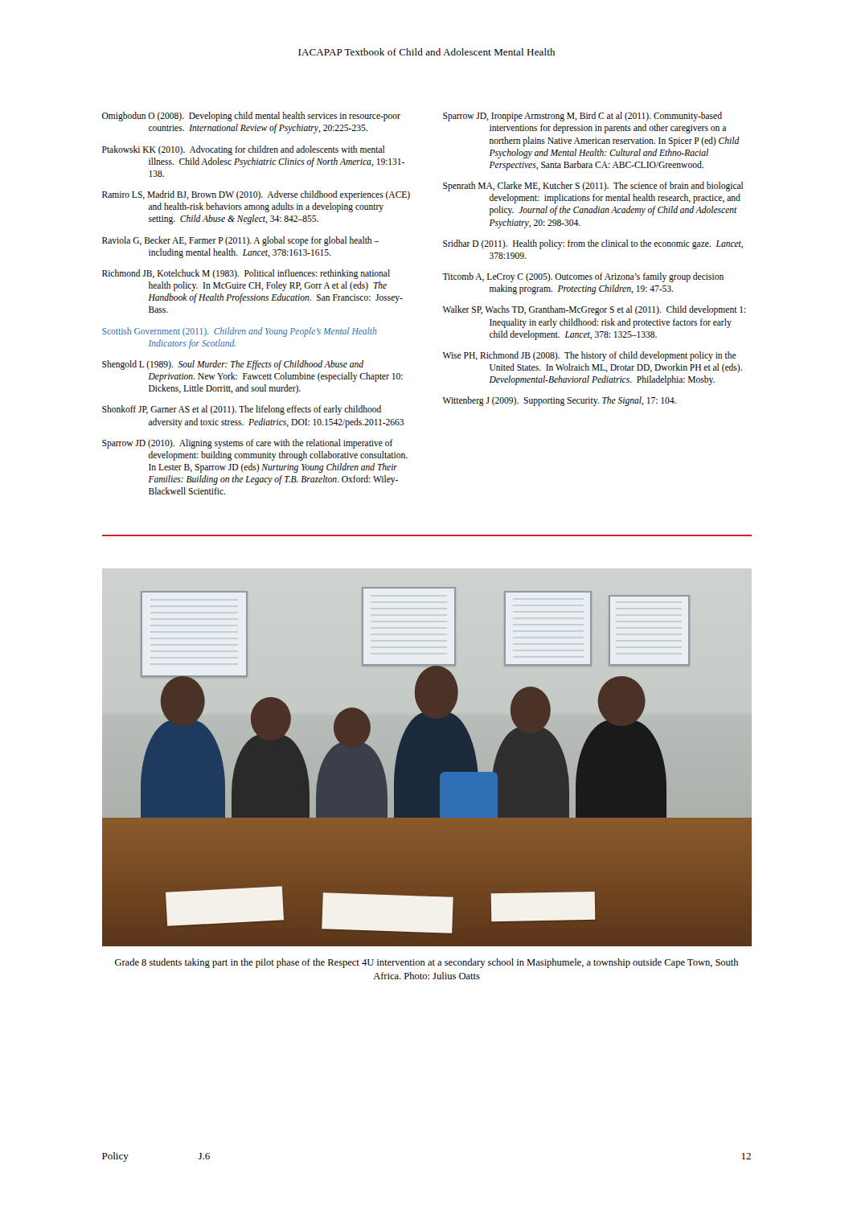IACAPAP Textbook of Child and Adolescent Mental Health
Omigbodun O (2008). Developing child mental health services in resource-poor countries. International Review of Psychiatry, 20:225-235.
Ptakowski KK (2010). Advocating for children and adolescents with mental illness. Child Adolesc Psychiatric Clinics of North America, 19:131-138.
Ramiro LS, Madrid BJ, Brown DW (2010). Adverse childhood experiences (ACE) and health-risk behaviors among adults in a developing country setting. Child Abuse & Neglect, 34: 842–855.
Raviola G, Becker AE, Farmer P (2011). A global scope for global health – including mental health. Lancet, 378:1613-1615.
Richmond JB, Kotelchuck M (1983). Political influences: rethinking national health policy. In McGuire CH, Foley RP, Gorr A et al (eds) The Handbook of Health Professions Education. San Francisco: Jossey-Bass.
Scottish Government (2011). Children and Young People’s Mental Health Indicators for Scotland.
Shengold L (1989). Soul Murder: The Effects of Childhood Abuse and Deprivation. New York: Fawcett Columbine (especially Chapter 10: Dickens, Little Dorritt, and soul murder).
Shonkoff JP, Garner AS et al (2011). The lifelong effects of early childhood adversity and toxic stress. Pediatrics, DOI: 10.1542/peds.2011-2663
Sparrow JD (2010). Aligning systems of care with the relational imperative of development: building community through collaborative consultation. In Lester B, Sparrow JD (eds) Nurturing Young Children and Their Families: Building on the Legacy of T.B. Brazelton. Oxford: Wiley-Blackwell Scientific.
Sparrow JD, Ironpipe Armstrong M, Bird C at al (2011). Community-based interventions for depression in parents and other caregivers on a northern plains Native American reservation. In Spicer P (ed) Child Psychology and Mental Health: Cultural and Ethno-Racial Perspectives, Santa Barbara CA: ABC-CLIO/Greenwood.
Spenrath MA, Clarke ME, Kutcher S (2011). The science of brain and biological development: implications for mental health research, practice, and policy. Journal of the Canadian Academy of Child and Adolescent Psychiatry, 20: 298-304.
Sridhar D (2011). Health policy: from the clinical to the economic gaze. Lancet, 378:1909.
Titcomb A, LeCroy C (2005). Outcomes of Arizona’s family group decision making program. Protecting Children, 19: 47-53.
Walker SP, Wachs TD, Grantham-McGregor S et al (2011). Child development 1: Inequality in early childhood: risk and protective factors for early child development. Lancet, 378: 1325–1338.
Wise PH, Richmond JB (2008). The history of child development policy in the United States. In Wolraich ML, Drotar DD, Dworkin PH et al (eds). Developmental-Behavioral Pediatrics. Philadelphia: Mosby.
Wittenberg J (2009). Supporting Security. The Signal, 17: 104.
Grade 8 students taking part in the pilot phase of the Respect 4U intervention at a secondary school in Masiphumele, a township outside Cape Town, South Africa. Photo: Julius Oatts
Policy
J.6
12